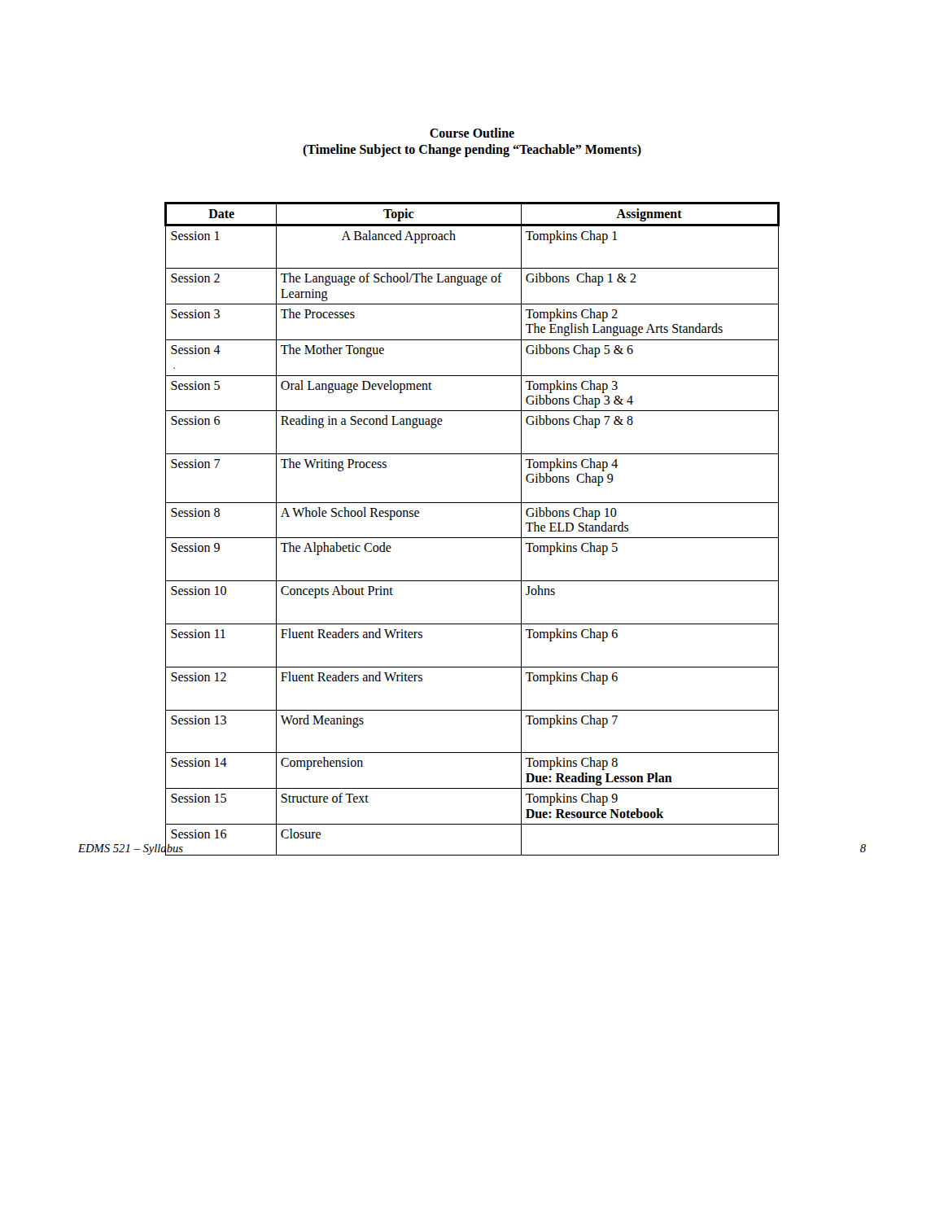Course Outline
(Timeline Subject to Change pending “Teachable” Moments)
| Date | Topic | Assignment |
| --- | --- | --- |
| Session 1 | A Balanced Approach | Tompkins Chap 1 |
| Session 2 | The Language of School/The Language of Learning | Gibbons Chap 1 & 2 |
| Session 3 | The Processes | Tompkins Chap 2 The English Language Arts Standards |
| Session 4 . | The Mother Tongue | Gibbons Chap 5 & 6 |
| Session 5 | Oral Language Development | Tompkins Chap 3 Gibbons Chap 3 & 4 |
| Session 6 | Reading in a Second Language | Gibbons Chap 7 & 8 |
| Session 7 | The Writing Process | Tompkins Chap 4 Gibbons Chap 9 |
| Session 8 | A Whole School Response | Gibbons Chap 10 The ELD Standards |
| Session 9 | The Alphabetic Code | Tompkins Chap 5 |
| Session 10 | Concepts About Print | Johns |
| Session 11 | Fluent Readers and Writers | Tompkins Chap 6 |
| Session 12 | Fluent Readers and Writers | Tompkins Chap 6 |
| Session 13 | Word Meanings | Tompkins Chap 7 |
| Session 14 | Comprehension | Tompkins Chap 8 Due: Reading Lesson Plan |
| Session 15 | Structure of Text | Tompkins Chap 9 Due: Resource Notebook |
| Session 16 | Closure | |
EDMS 521 – Syllabus 8